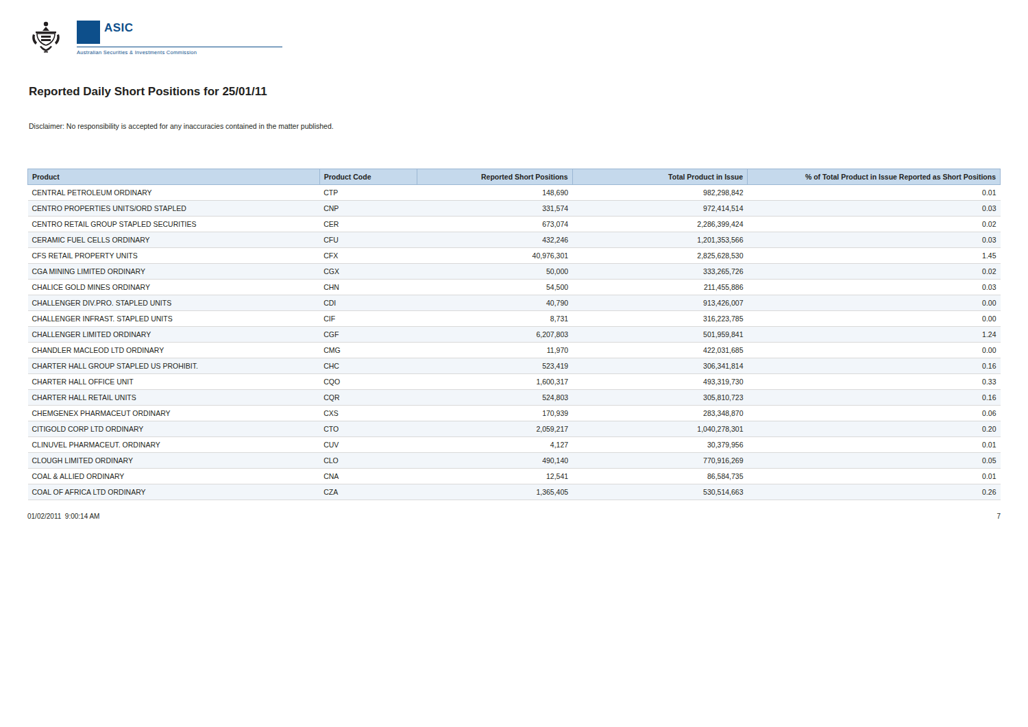ASIC
Australian Securities & Investments Commission
Reported Daily Short Positions for 25/01/11
Disclaimer: No responsibility is accepted for any inaccuracies contained in the matter published.
| Product | Product Code | Reported Short Positions | Total Product in Issue | % of Total Product in Issue Reported as Short Positions |
| --- | --- | --- | --- | --- |
| CENTRAL PETROLEUM ORDINARY | CTP | 148,690 | 982,298,842 | 0.01 |
| CENTRO PROPERTIES UNITS/ORD STAPLED | CNP | 331,574 | 972,414,514 | 0.03 |
| CENTRO RETAIL GROUP STAPLED SECURITIES | CER | 673,074 | 2,286,399,424 | 0.02 |
| CERAMIC FUEL CELLS ORDINARY | CFU | 432,246 | 1,201,353,566 | 0.03 |
| CFS RETAIL PROPERTY UNITS | CFX | 40,976,301 | 2,825,628,530 | 1.45 |
| CGA MINING LIMITED ORDINARY | CGX | 50,000 | 333,265,726 | 0.02 |
| CHALICE GOLD MINES ORDINARY | CHN | 54,500 | 211,455,886 | 0.03 |
| CHALLENGER DIV.PRO. STAPLED UNITS | CDI | 40,790 | 913,426,007 | 0.00 |
| CHALLENGER INFRAST. STAPLED UNITS | CIF | 8,731 | 316,223,785 | 0.00 |
| CHALLENGER LIMITED ORDINARY | CGF | 6,207,803 | 501,959,841 | 1.24 |
| CHANDLER MACLEOD LTD ORDINARY | CMG | 11,970 | 422,031,685 | 0.00 |
| CHARTER HALL GROUP STAPLED US PROHIBIT. | CHC | 523,419 | 306,341,814 | 0.16 |
| CHARTER HALL OFFICE UNIT | CQO | 1,600,317 | 493,319,730 | 0.33 |
| CHARTER HALL RETAIL UNITS | CQR | 524,803 | 305,810,723 | 0.16 |
| CHEMGENEX PHARMACEUT ORDINARY | CXS | 170,939 | 283,348,870 | 0.06 |
| CITIGOLD CORP LTD ORDINARY | CTO | 2,059,217 | 1,040,278,301 | 0.20 |
| CLINUVEL PHARMACEUT. ORDINARY | CUV | 4,127 | 30,379,956 | 0.01 |
| CLOUGH LIMITED ORDINARY | CLO | 490,140 | 770,916,269 | 0.05 |
| COAL & ALLIED ORDINARY | CNA | 12,541 | 86,584,735 | 0.01 |
| COAL OF AFRICA LTD ORDINARY | CZA | 1,365,405 | 530,514,663 | 0.26 |
01/02/2011 9:00:14 AM
7